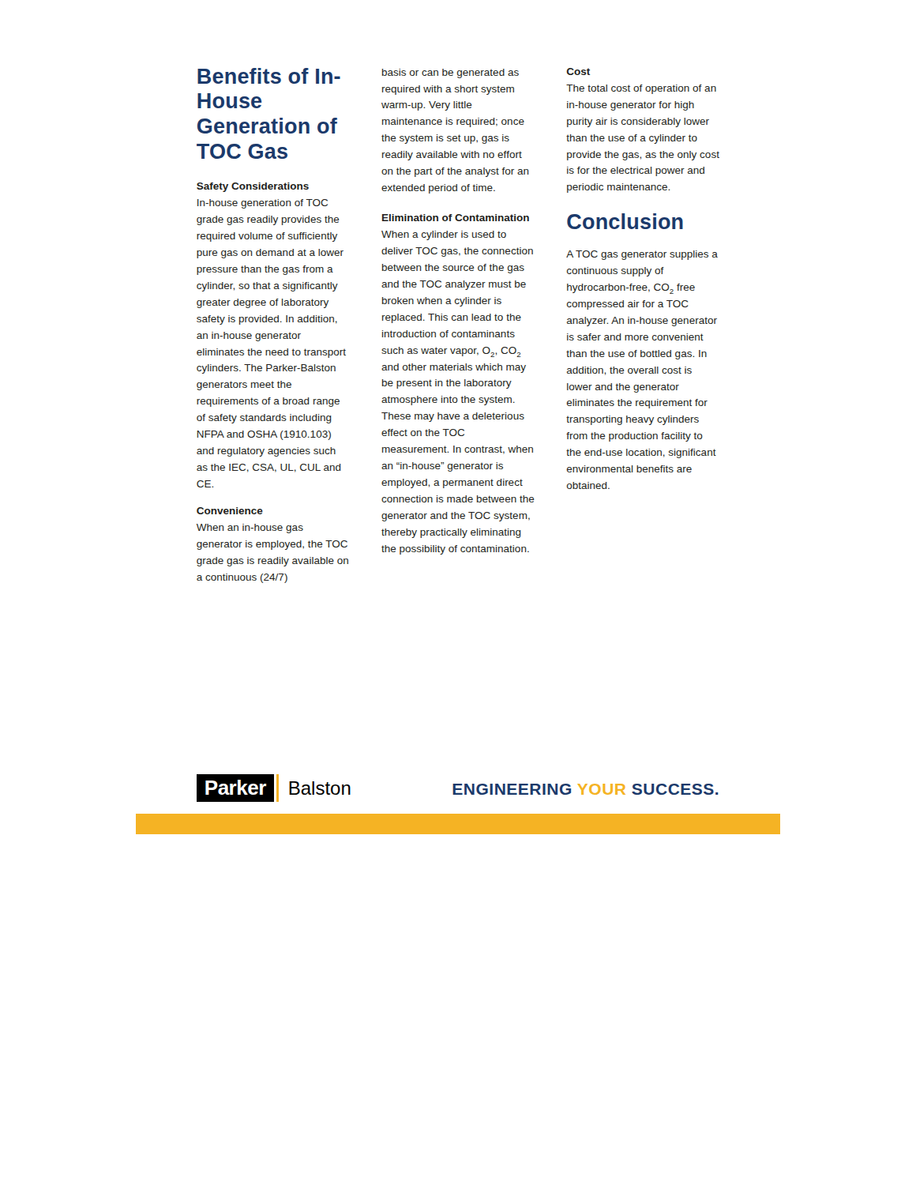Benefits of In-House Generation of TOC Gas
Safety Considerations
In-house generation of TOC grade gas readily provides the required volume of sufficiently pure gas on demand at a lower pressure than the gas from a cylinder, so that a significantly greater degree of laboratory safety is provided. In addition, an in-house generator eliminates the need to transport cylinders. The Parker-Balston generators meet the requirements of a broad range of safety standards including NFPA and OSHA (1910.103) and regulatory agencies such as the IEC, CSA, UL, CUL and CE.
Convenience
When an in-house gas generator is employed, the TOC grade gas is readily available on a continuous (24/7)
basis or can be generated as required with a short system warm-up. Very little maintenance is required; once the system is set up, gas is readily available with no effort on the part of the analyst for an extended period of time.
Elimination of Contamination
When a cylinder is used to deliver TOC gas, the connection between the source of the gas and the TOC analyzer must be broken when a cylinder is replaced. This can lead to the introduction of contaminants such as water vapor, O2, CO2 and other materials which may be present in the laboratory atmosphere into the system. These may have a deleterious effect on the TOC measurement. In contrast, when an “in-house” generator is employed, a permanent direct connection is made between the generator and the TOC system, thereby practically eliminating the possibility of contamination.
Cost
The total cost of operation of an in-house generator for high purity air is considerably lower than the use of a cylinder to provide the gas, as the only cost is for the electrical power and periodic maintenance.
Conclusion
A TOC gas generator supplies a continuous supply of hydrocarbon-free, CO2 free compressed air for a TOC analyzer. An in-house generator is safer and more convenient than the use of bottled gas. In addition, the overall cost is lower and the generator eliminates the requirement for transporting heavy cylinders from the production facility to the end-use location, significant environmental benefits are obtained.
Parker Balston
ENGINEERING YOUR SUCCESS.